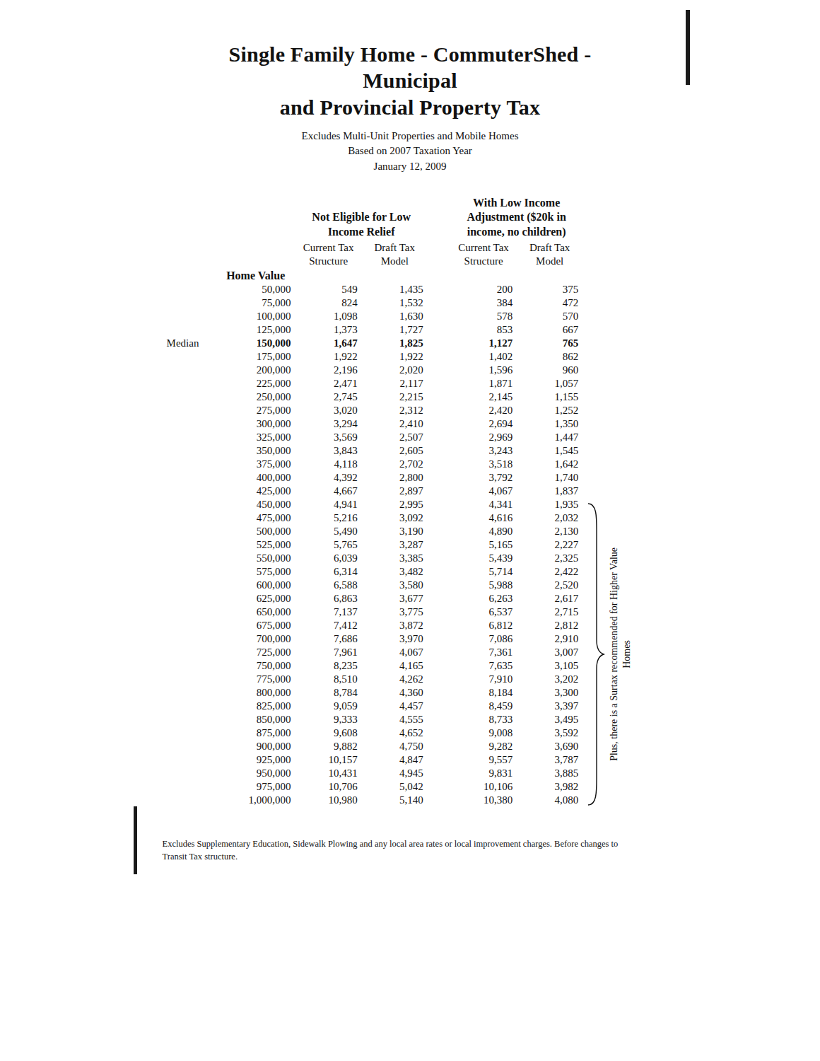Single Family Home - CommuterShed - Municipal
and Provincial Property Tax
Excludes Multi-Unit Properties and Mobile Homes
Based on 2007 Taxation Year
January 12, 2009
| | | Not Eligible for Low Income Relief | | With Low Income Adjustment ($20k in income, no children) | |
| --- | --- | --- | --- | --- | --- |
| | | Current Tax Structure | Draft Tax Model | | Current Tax Structure | Draft Tax Model | |
| | Home Value | | | | | | |
| | 50,000 | 549 | 1,435 | | 200 | 375 | / / Plus, there is a Surtax recommended for Higher Value Homes / |
| | 75,000 | 824 | 1,532 | | 384 | 472 |
| | 100,000 | 1,098 | 1,630 | | 578 | 570 |
| | 125,000 | 1,373 | 1,727 | | 853 | 667 |
| Median | 150,000 | 1,647 | 1,825 | | 1,127 | 765 |
| | 175,000 | 1,922 | 1,922 | | 1,402 | 862 |
| | 200,000 | 2,196 | 2,020 | | 1,596 | 960 |
| | 225,000 | 2,471 | 2,117 | | 1,871 | 1,057 |
| | 250,000 | 2,745 | 2,215 | | 2,145 | 1,155 |
| | 275,000 | 3,020 | 2,312 | | 2,420 | 1,252 |
| | 300,000 | 3,294 | 2,410 | | 2,694 | 1,350 |
| | 325,000 | 3,569 | 2,507 | | 2,969 | 1,447 |
| | 350,000 | 3,843 | 2,605 | | 3,243 | 1,545 |
| | 375,000 | 4,118 | 2,702 | | 3,518 | 1,642 |
| | 400,000 | 4,392 | 2,800 | | 3,792 | 1,740 |
| | 425,000 | 4,667 | 2,897 | | 4,067 | 1,837 |
| | 450,000 | 4,941 | 2,995 | | 4,341 | 1,935 |
| | 475,000 | 5,216 | 3,092 | | 4,616 | 2,032 |
| | 500,000 | 5,490 | 3,190 | | 4,890 | 2,130 |
| | 525,000 | 5,765 | 3,287 | | 5,165 | 2,227 |
| | 550,000 | 6,039 | 3,385 | | 5,439 | 2,325 |
| | 575,000 | 6,314 | 3,482 | | 5,714 | 2,422 |
| | 600,000 | 6,588 | 3,580 | | 5,988 | 2,520 |
| | 625,000 | 6,863 | 3,677 | | 6,263 | 2,617 |
| | 650,000 | 7,137 | 3,775 | | 6,537 | 2,715 |
| | 675,000 | 7,412 | 3,872 | | 6,812 | 2,812 |
| | 700,000 | 7,686 | 3,970 | | 7,086 | 2,910 |
| | 725,000 | 7,961 | 4,067 | | 7,361 | 3,007 |
| | 750,000 | 8,235 | 4,165 | | 7,635 | 3,105 |
| | 775,000 | 8,510 | 4,262 | | 7,910 | 3,202 |
| | 800,000 | 8,784 | 4,360 | | 8,184 | 3,300 |
| | 825,000 | 9,059 | 4,457 | | 8,459 | 3,397 |
| | 850,000 | 9,333 | 4,555 | | 8,733 | 3,495 |
| | 875,000 | 9,608 | 4,652 | | 9,008 | 3,592 |
| | 900,000 | 9,882 | 4,750 | | 9,282 | 3,690 |
| | 925,000 | 10,157 | 4,847 | | 9,557 | 3,787 |
| | 950,000 | 10,431 | 4,945 | | 9,831 | 3,885 |
| | 975,000 | 10,706 | 5,042 | | 10,106 | 3,982 |
| | 1,000,000 | 10,980 | 5,140 | | 10,380 | 4,080 |
Excludes Supplementary Education, Sidewalk Plowing and any local area rates or local improvement charges. Before changes to Transit Tax structure.